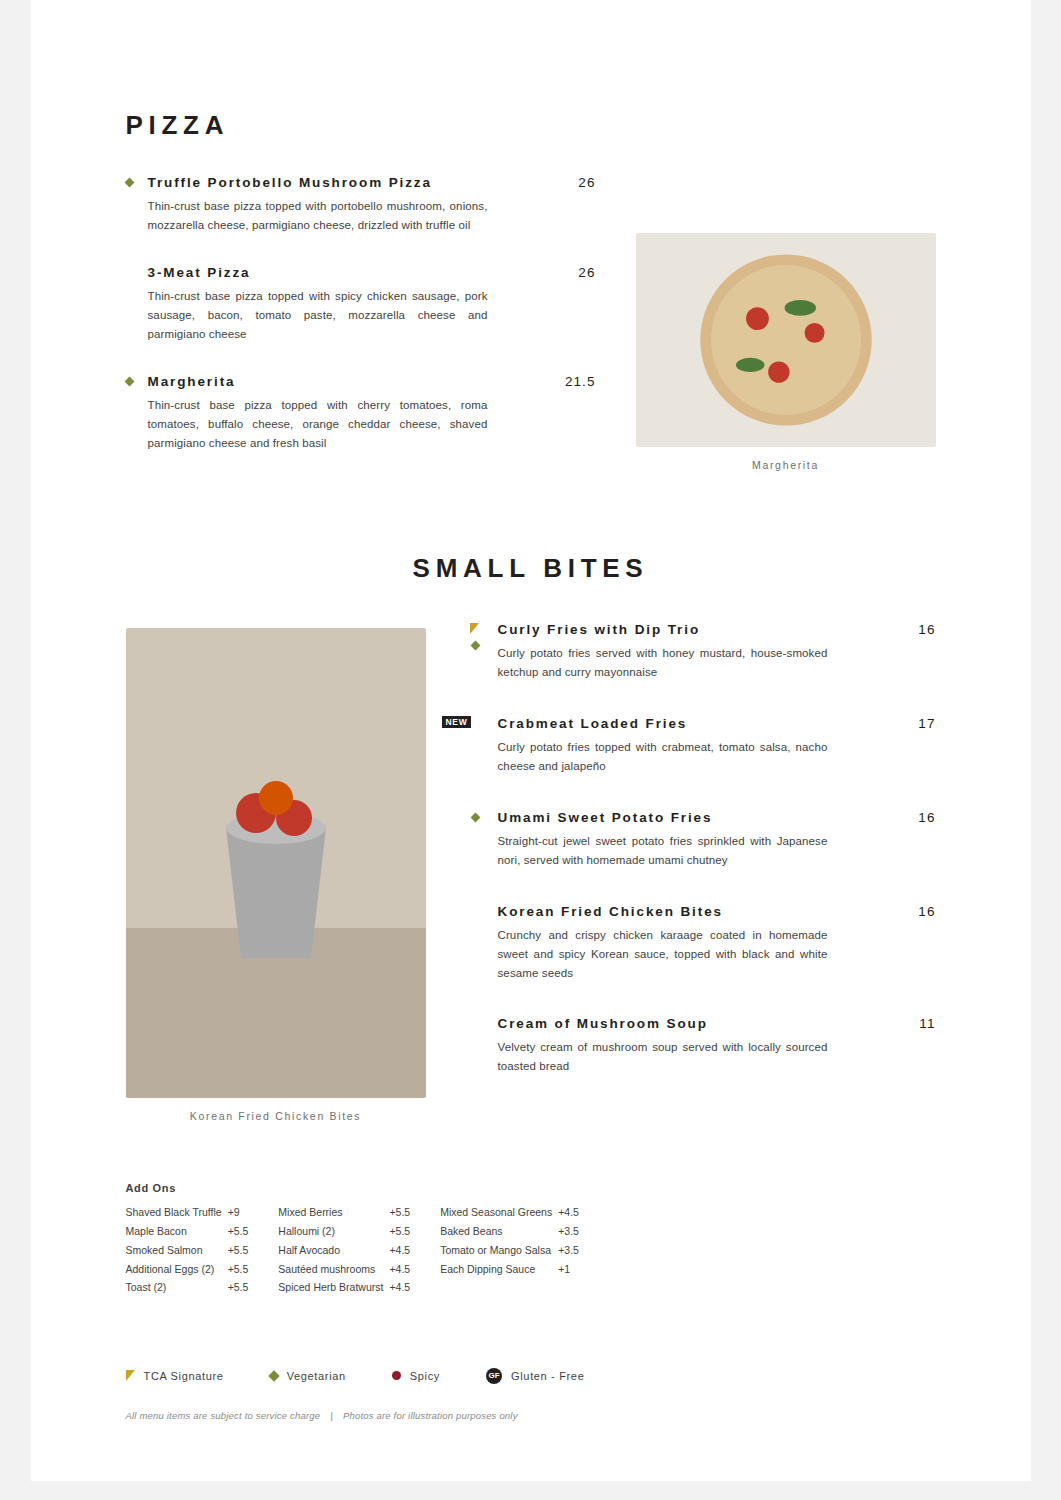PIZZA
Truffle Portobello Mushroom Pizza 26
Thin-crust base pizza topped with portobello mushroom, onions, mozzarella cheese, parmigiano cheese, drizzled with truffle oil
3-Meat Pizza 26
Thin-crust base pizza topped with spicy chicken sausage, pork sausage, bacon, tomato paste, mozzarella cheese and parmigiano cheese
Margherita 21.5
Thin-crust base pizza topped with cherry tomatoes, roma tomatoes, buffalo cheese, orange cheddar cheese, shaved parmigiano cheese and fresh basil
Margherita
SMALL BITES
Korean Fried Chicken Bites
Curly Fries with Dip Trio 16
Curly potato fries served with honey mustard, house-smoked ketchup and curry mayonnaise
NEW
Crabmeat Loaded Fries 17
Curly potato fries topped with crabmeat, tomato salsa, nacho cheese and jalapeño
Umami Sweet Potato Fries 16
Straight-cut jewel sweet potato fries sprinkled with Japanese nori, served with homemade umami chutney
Korean Fried Chicken Bites 16
Crunchy and crispy chicken karaage coated in homemade sweet and spicy Korean sauce, topped with black and white sesame seeds
Cream of Mushroom Soup 11
Velvety cream of mushroom soup served with locally sourced toasted bread
Add Ons
| Shaved Black Truffle | +9 | Mixed Berries | +5.5 | Mixed Seasonal Greens | +4.5 |
| Maple Bacon | +5.5 | Halloumi (2) | +5.5 | Baked Beans | +3.5 |
| Smoked Salmon | +5.5 | Half Avocado | +4.5 | Tomato or Mango Salsa | +3.5 |
| Additional Eggs (2) | +5.5 | Sautéed mushrooms | +4.5 | Each Dipping Sauce | +1 |
| Toast (2) | +5.5 | Spiced Herb Bratwurst | +4.5 | | |
TCA Signature
Vegetarian
Spicy
GF Gluten - Free
All menu items are subject to service charge|Photos are for illustration purposes only